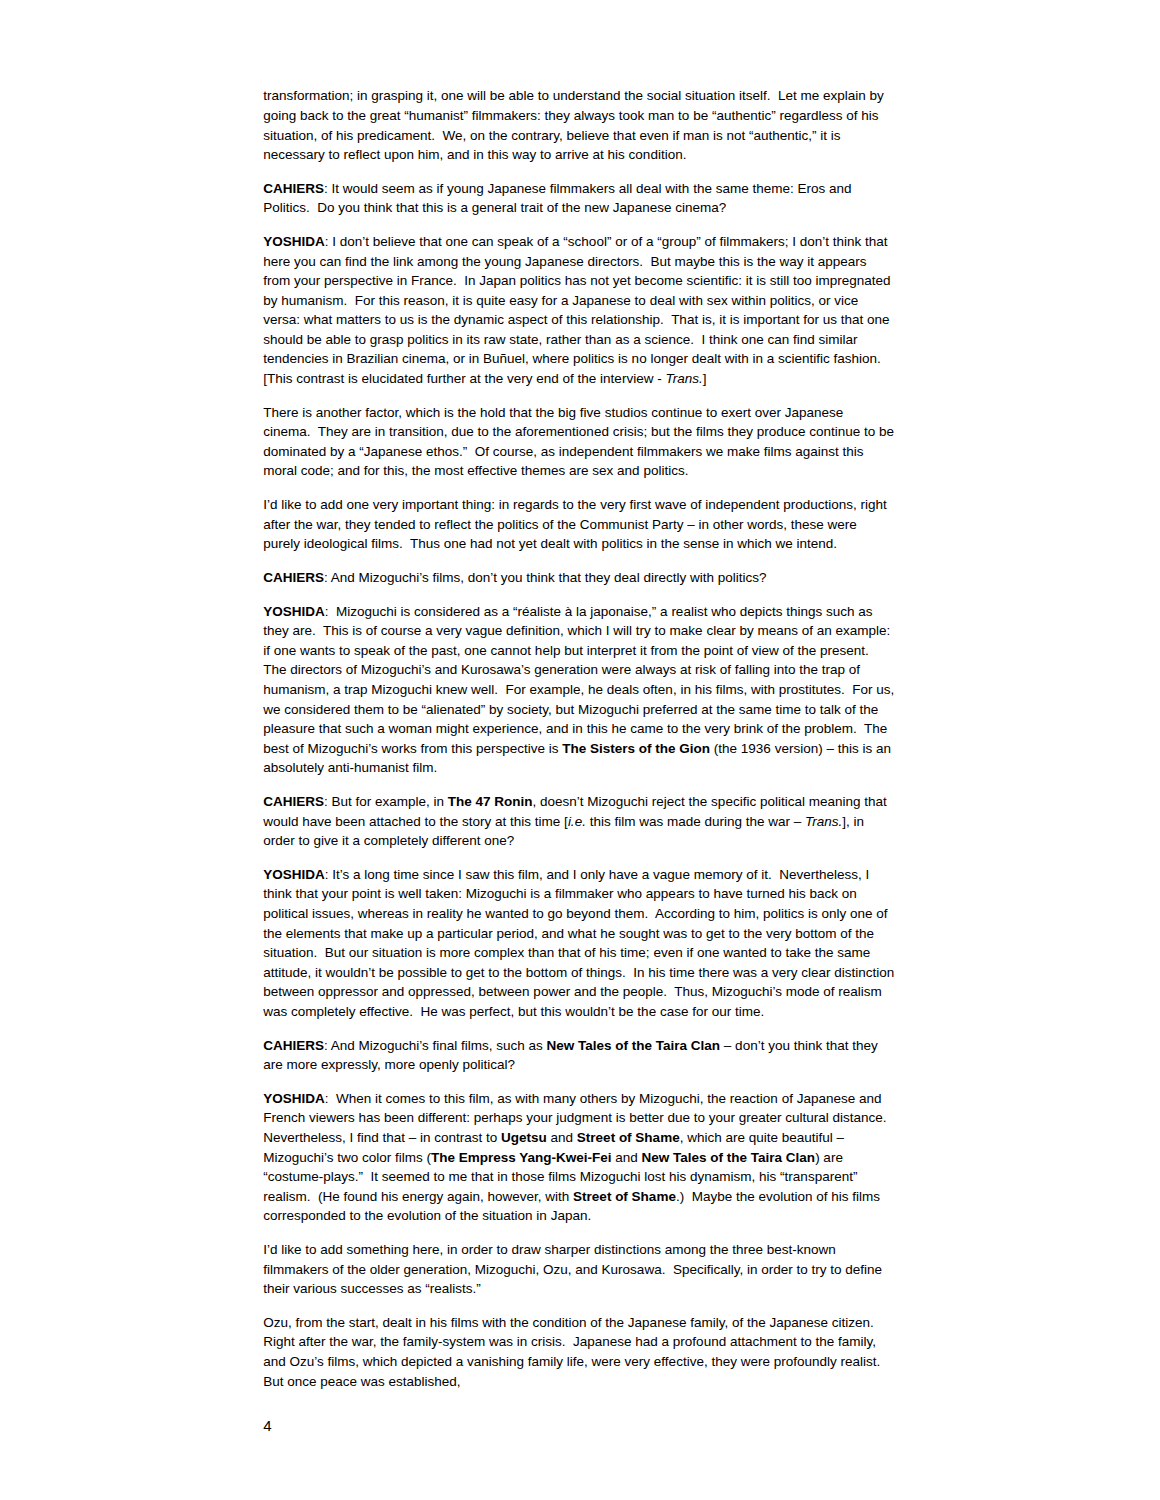transformation; in grasping it, one will be able to understand the social situation itself. Let me explain by going back to the great “humanist” filmmakers: they always took man to be “authentic” regardless of his situation, of his predicament. We, on the contrary, believe that even if man is not “authentic,” it is necessary to reflect upon him, and in this way to arrive at his condition.
CAHIERS: It would seem as if young Japanese filmmakers all deal with the same theme: Eros and Politics. Do you think that this is a general trait of the new Japanese cinema?
YOSHIDA: I don’t believe that one can speak of a “school” or of a “group” of filmmakers; I don’t think that here you can find the link among the young Japanese directors. But maybe this is the way it appears from your perspective in France. In Japan politics has not yet become scientific: it is still too impregnated by humanism. For this reason, it is quite easy for a Japanese to deal with sex within politics, or vice versa: what matters to us is the dynamic aspect of this relationship. That is, it is important for us that one should be able to grasp politics in its raw state, rather than as a science. I think one can find similar tendencies in Brazilian cinema, or in Buñuel, where politics is no longer dealt with in a scientific fashion. [This contrast is elucidated further at the very end of the interview - Trans.]
There is another factor, which is the hold that the big five studios continue to exert over Japanese cinema. They are in transition, due to the aforementioned crisis; but the films they produce continue to be dominated by a “Japanese ethos.” Of course, as independent filmmakers we make films against this moral code; and for this, the most effective themes are sex and politics.
I’d like to add one very important thing: in regards to the very first wave of independent productions, right after the war, they tended to reflect the politics of the Communist Party – in other words, these were purely ideological films. Thus one had not yet dealt with politics in the sense in which we intend.
CAHIERS: And Mizoguchi’s films, don’t you think that they deal directly with politics?
YOSHIDA: Mizoguchi is considered as a “réaliste à la japonaise,” a realist who depicts things such as they are. This is of course a very vague definition, which I will try to make clear by means of an example: if one wants to speak of the past, one cannot help but interpret it from the point of view of the present. The directors of Mizoguchi’s and Kurosawa’s generation were always at risk of falling into the trap of humanism, a trap Mizoguchi knew well. For example, he deals often, in his films, with prostitutes. For us, we considered them to be “alienated” by society, but Mizoguchi preferred at the same time to talk of the pleasure that such a woman might experience, and in this he came to the very brink of the problem. The best of Mizoguchi’s works from this perspective is The Sisters of the Gion (the 1936 version) – this is an absolutely anti-humanist film.
CAHIERS: But for example, in The 47 Ronin, doesn’t Mizoguchi reject the specific political meaning that would have been attached to the story at this time [i.e. this film was made during the war – Trans.], in order to give it a completely different one?
YOSHIDA: It’s a long time since I saw this film, and I only have a vague memory of it. Nevertheless, I think that your point is well taken: Mizoguchi is a filmmaker who appears to have turned his back on political issues, whereas in reality he wanted to go beyond them. According to him, politics is only one of the elements that make up a particular period, and what he sought was to get to the very bottom of the situation. But our situation is more complex than that of his time; even if one wanted to take the same attitude, it wouldn’t be possible to get to the bottom of things. In his time there was a very clear distinction between oppressor and oppressed, between power and the people. Thus, Mizoguchi’s mode of realism was completely effective. He was perfect, but this wouldn’t be the case for our time.
CAHIERS: And Mizoguchi’s final films, such as New Tales of the Taira Clan – don’t you think that they are more expressly, more openly political?
YOSHIDA: When it comes to this film, as with many others by Mizoguchi, the reaction of Japanese and French viewers has been different: perhaps your judgment is better due to your greater cultural distance. Nevertheless, I find that – in contrast to Ugetsu and Street of Shame, which are quite beautiful – Mizoguchi’s two color films (The Empress Yang-Kwei-Fei and New Tales of the Taira Clan) are “costume-plays.” It seemed to me that in those films Mizoguchi lost his dynamism, his “transparent” realism. (He found his energy again, however, with Street of Shame.) Maybe the evolution of his films corresponded to the evolution of the situation in Japan.
I’d like to add something here, in order to draw sharper distinctions among the three best-known filmmakers of the older generation, Mizoguchi, Ozu, and Kurosawa. Specifically, in order to try to define their various successes as “realists.”
Ozu, from the start, dealt in his films with the condition of the Japanese family, of the Japanese citizen. Right after the war, the family-system was in crisis. Japanese had a profound attachment to the family, and Ozu’s films, which depicted a vanishing family life, were very effective, they were profoundly realist. But once peace was established,
4